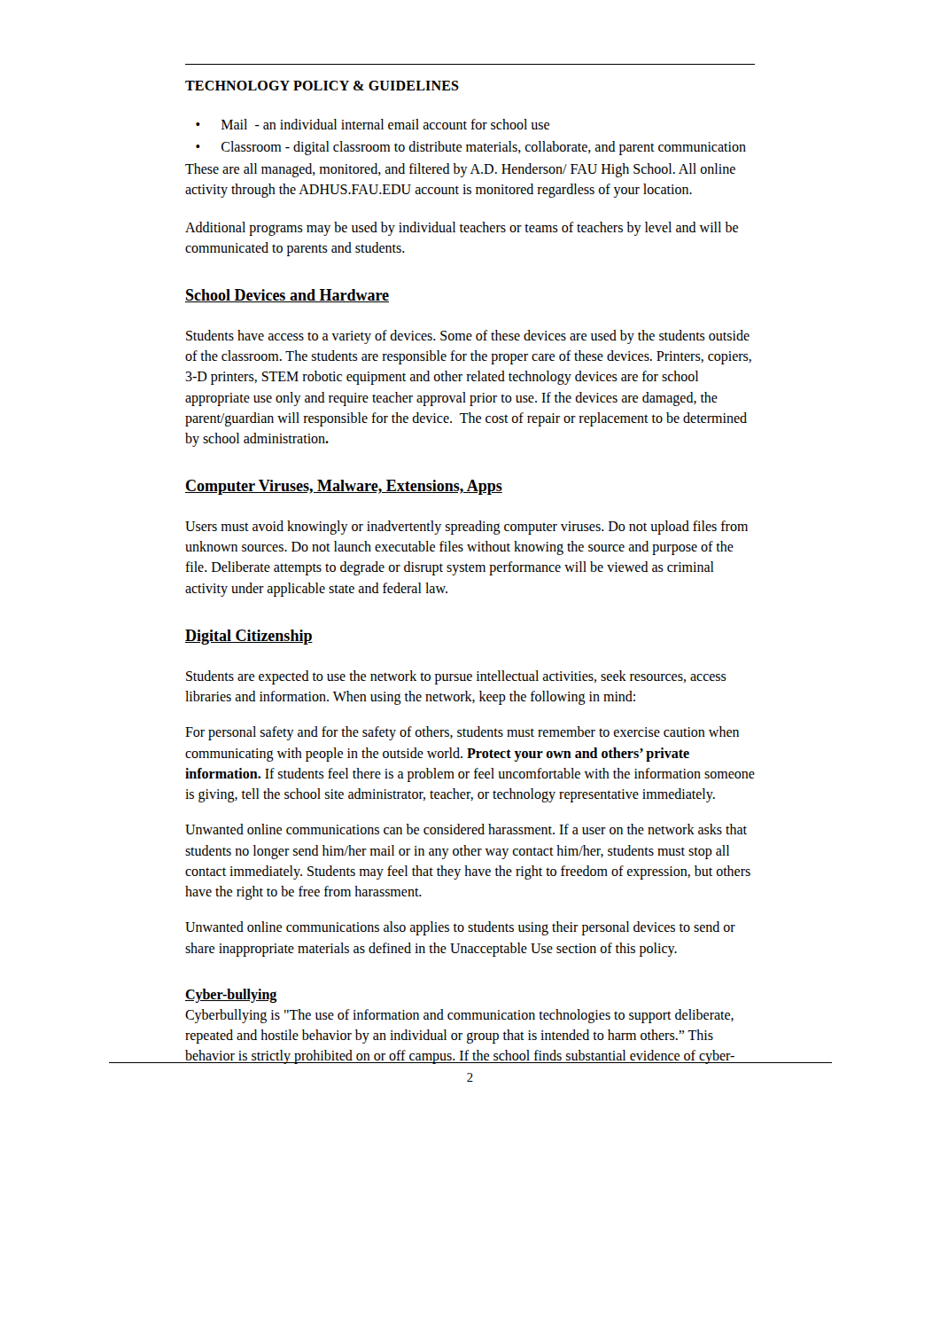TECHNOLOGY POLICY & GUIDELINES
Mail - an individual internal email account for school use
Classroom - digital classroom to distribute materials, collaborate, and parent communication
These are all managed, monitored, and filtered by A.D. Henderson/ FAU High School. All online activity through the ADHUS.FAU.EDU account is monitored regardless of your location.
Additional programs may be used by individual teachers or teams of teachers by level and will be communicated to parents and students.
School Devices and Hardware
Students have access to a variety of devices. Some of these devices are used by the students outside of the classroom. The students are responsible for the proper care of these devices. Printers, copiers, 3-D printers, STEM robotic equipment and other related technology devices are for school appropriate use only and require teacher approval prior to use. If the devices are damaged, the parent/guardian will responsible for the device. The cost of repair or replacement to be determined by school administration.
Computer Viruses, Malware, Extensions, Apps
Users must avoid knowingly or inadvertently spreading computer viruses. Do not upload files from unknown sources. Do not launch executable files without knowing the source and purpose of the file. Deliberate attempts to degrade or disrupt system performance will be viewed as criminal activity under applicable state and federal law.
Digital Citizenship
Students are expected to use the network to pursue intellectual activities, seek resources, access libraries and information. When using the network, keep the following in mind:
For personal safety and for the safety of others, students must remember to exercise caution when communicating with people in the outside world. Protect your own and others’ private information. If students feel there is a problem or feel uncomfortable with the information someone is giving, tell the school site administrator, teacher, or technology representative immediately.
Unwanted online communications can be considered harassment. If a user on the network asks that students no longer send him/her mail or in any other way contact him/her, students must stop all contact immediately. Students may feel that they have the right to freedom of expression, but others have the right to be free from harassment.
Unwanted online communications also applies to students using their personal devices to send or share inappropriate materials as defined in the Unacceptable Use section of this policy.
Cyber-bullying
Cyberbullying is "The use of information and communication technologies to support deliberate, repeated and hostile behavior by an individual or group that is intended to harm others.” This behavior is strictly prohibited on or off campus. If the school finds substantial evidence of cyber-
2